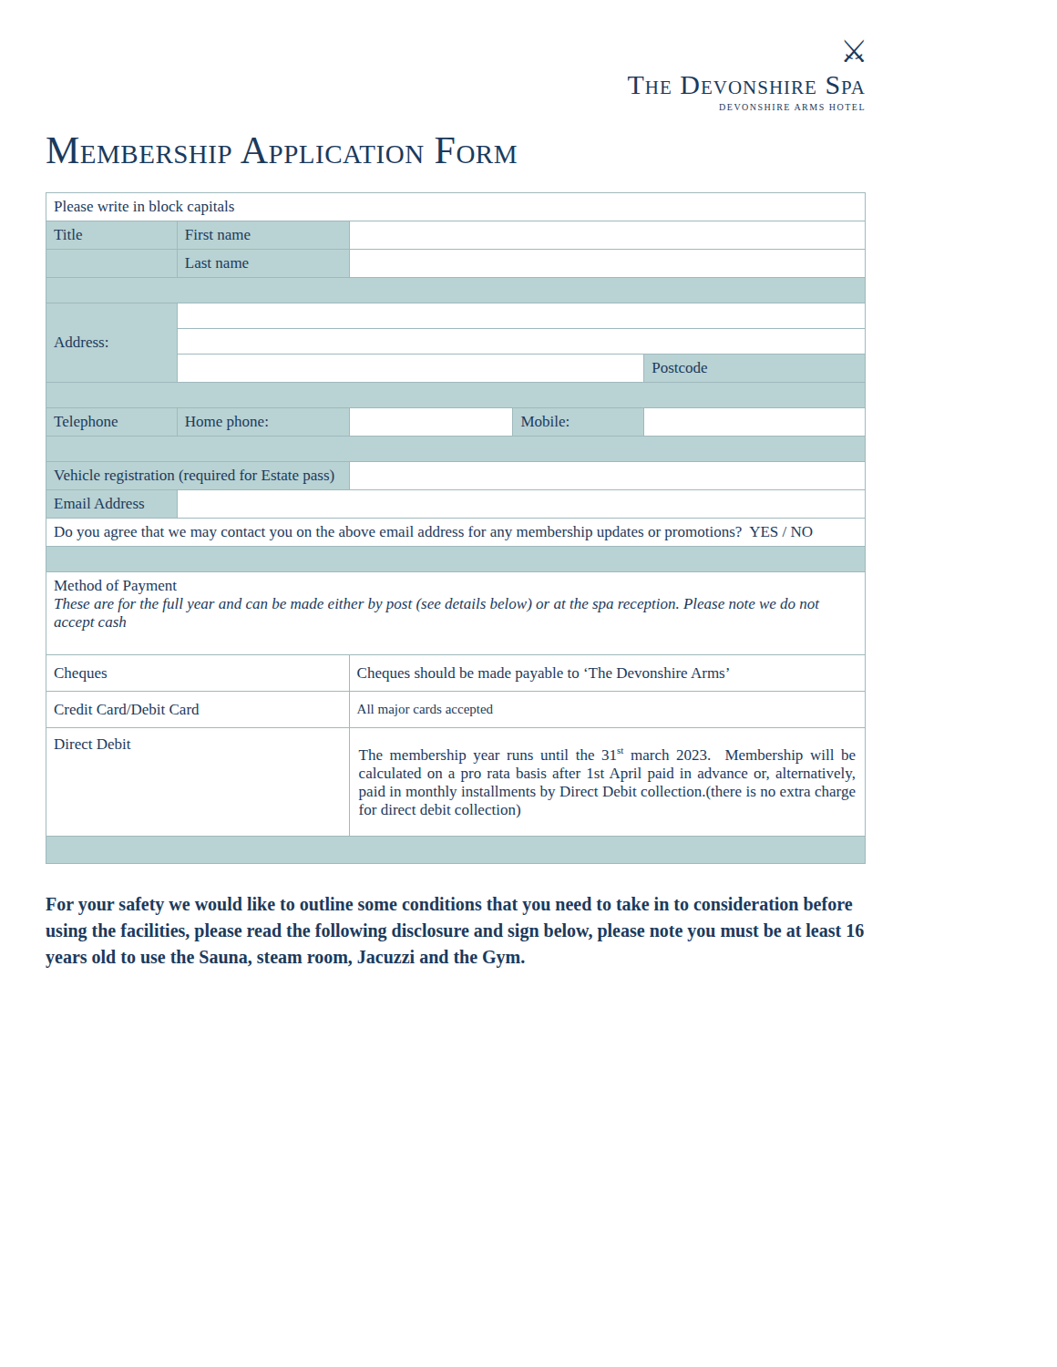⚔
The Devonshire Spa
DEVONSHIRE ARMS HOTEL
Membership Application Form
| Please write in block capitals |
| Title | First name | |
| | Last name | |
| Address: | |
| | Postcode |
| Telephone | Home phone: | | Mobile: | |
| Vehicle registration (required for Estate pass) | |
| Email Address | |
| Do you agree that we may contact you on the above email address for any membership updates or promotions? YES / NO |
| Method of Payment These are for the full year and can be made either by post (see details below) or at the spa reception. Please note we do not accept cash |
| Cheques | Cheques should be made payable to ‘The Devonshire Arms’ |
| Credit Card/Debit Card | All major cards accepted |
| Direct Debit | The membership year runs until the 31 st march 2023. Membership will be calculated on a pro rata basis after 1st April paid in advance or, alternatively, paid in monthly installments by Direct Debit collection.(there is no extra charge for direct debit collection) |
For your safety we would like to outline some conditions that you need to take in to consideration before using the facilities, please read the following disclosure and sign below, please note you must be at least 16 years old to use the Sauna, steam room, Jacuzzi and the Gym.